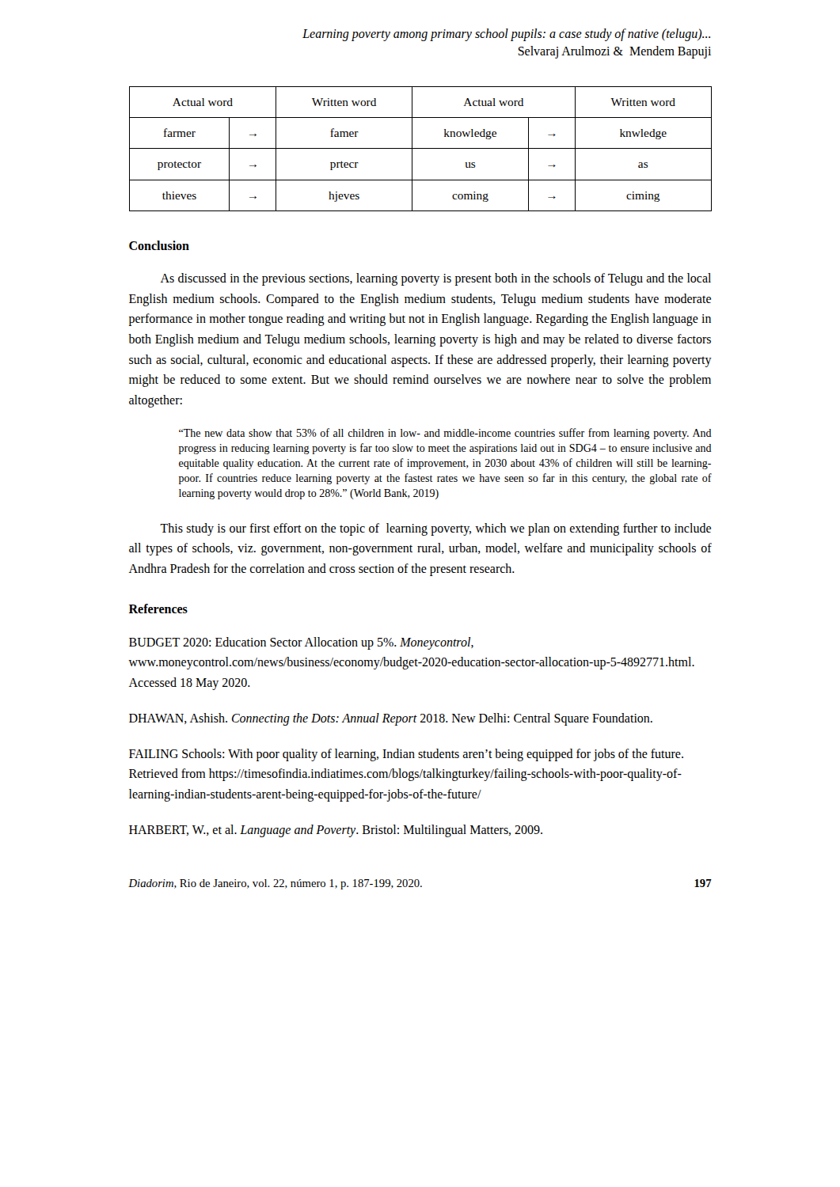Learning poverty among primary school pupils: a case study of native (telugu)...
Selvaraj Arulmozi & Mendem Bapuji
| Actual word | Written word | Actual word | Written word |
| --- | --- | --- | --- |
| farmer | → | famer | knowledge | → | knwledge |
| protector | → | prtecr | us | → | as |
| thieves | → | hjeves | coming | → | ciming |
Conclusion
As discussed in the previous sections, learning poverty is present both in the schools of Telugu and the local English medium schools. Compared to the English medium students, Telugu medium students have moderate performance in mother tongue reading and writing but not in English language. Regarding the English language in both English medium and Telugu medium schools, learning poverty is high and may be related to diverse factors such as social, cultural, economic and educational aspects. If these are addressed properly, their learning poverty might be reduced to some extent. But we should remind ourselves we are nowhere near to solve the problem altogether:
“The new data show that 53% of all children in low- and middle-income countries suffer from learning poverty. And progress in reducing learning poverty is far too slow to meet the aspirations laid out in SDG4 – to ensure inclusive and equitable quality education. At the current rate of improvement, in 2030 about 43% of children will still be learning-poor. If countries reduce learning poverty at the fastest rates we have seen so far in this century, the global rate of learning poverty would drop to 28%.” (World Bank, 2019)
This study is our first effort on the topic of learning poverty, which we plan on extending further to include all types of schools, viz. government, non-government rural, urban, model, welfare and municipality schools of Andhra Pradesh for the correlation and cross section of the present research.
References
BUDGET 2020: Education Sector Allocation up 5%. Moneycontrol, www.moneycontrol.com/news/business/economy/budget-2020-education-sector-allocation-up-5-4892771.html. Accessed 18 May 2020.
DHAWAN, Ashish. Connecting the Dots: Annual Report 2018. New Delhi: Central Square Foundation.
FAILING Schools: With poor quality of learning, Indian students aren’t being equipped for jobs of the future. Retrieved from https://timesofindia.indiatimes.com/blogs/talkingturkey/failing-schools-with-poor-quality-of-learning-indian-students-arent-being-equipped-for-jobs-of-the-future/
HARBERT, W., et al. Language and Poverty. Bristol: Multilingual Matters, 2009.
Diadorim, Rio de Janeiro, vol. 22, número 1, p. 187-199, 2020.
197